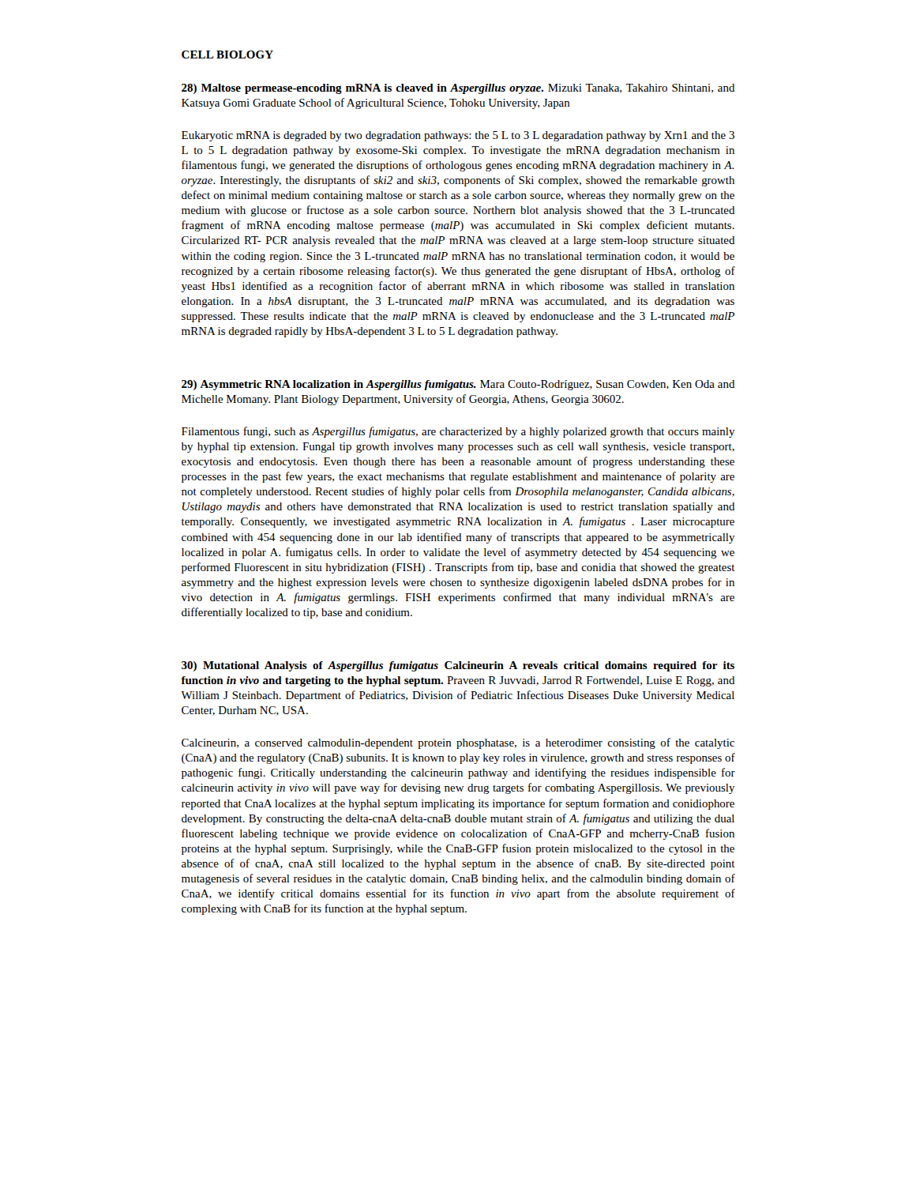CELL BIOLOGY
28) Maltose permease-encoding mRNA is cleaved in Aspergillus oryzae. Mizuki Tanaka, Takahiro Shintani, and Katsuya Gomi Graduate School of Agricultural Science, Tohoku University, Japan
Eukaryotic mRNA is degraded by two degradation pathways: the 5 L to 3 L degaradation pathway by Xrn1 and the 3 L to 5 L degradation pathway by exosome-Ski complex. To investigate the mRNA degradation mechanism in filamentous fungi, we generated the disruptions of orthologous genes encoding mRNA degradation machinery in A. oryzae. Interestingly, the disruptants of ski2 and ski3, components of Ski complex, showed the remarkable growth defect on minimal medium containing maltose or starch as a sole carbon source, whereas they normally grew on the medium with glucose or fructose as a sole carbon source. Northern blot analysis showed that the 3 L-truncated fragment of mRNA encoding maltose permease (malP) was accumulated in Ski complex deficient mutants. Circularized RT- PCR analysis revealed that the malP mRNA was cleaved at a large stem-loop structure situated within the coding region. Since the 3 L-truncated malP mRNA has no translational termination codon, it would be recognized by a certain ribosome releasing factor(s). We thus generated the gene disruptant of HbsA, ortholog of yeast Hbs1 identified as a recognition factor of aberrant mRNA in which ribosome was stalled in translation elongation. In a hbsA disruptant, the 3 L-truncated malP mRNA was accumulated, and its degradation was suppressed. These results indicate that the malP mRNA is cleaved by endonuclease and the 3 L-truncated malP mRNA is degraded rapidly by HbsA-dependent 3 L to 5 L degradation pathway.
29) Asymmetric RNA localization in Aspergillus fumigatus. Mara Couto-Rodríguez, Susan Cowden, Ken Oda and Michelle Momany. Plant Biology Department, University of Georgia, Athens, Georgia 30602.
Filamentous fungi, such as Aspergillus fumigatus, are characterized by a highly polarized growth that occurs mainly by hyphal tip extension. Fungal tip growth involves many processes such as cell wall synthesis, vesicle transport, exocytosis and endocytosis. Even though there has been a reasonable amount of progress understanding these processes in the past few years, the exact mechanisms that regulate establishment and maintenance of polarity are not completely understood. Recent studies of highly polar cells from Drosophila melanoganster, Candida albicans, Ustilago maydis and others have demonstrated that RNA localization is used to restrict translation spatially and temporally. Consequently, we investigated asymmetric RNA localization in A. fumigatus . Laser microcapture combined with 454 sequencing done in our lab identified many of transcripts that appeared to be asymmetrically localized in polar A. fumigatus cells. In order to validate the level of asymmetry detected by 454 sequencing we performed Fluorescent in situ hybridization (FISH) . Transcripts from tip, base and conidia that showed the greatest asymmetry and the highest expression levels were chosen to synthesize digoxigenin labeled dsDNA probes for in vivo detection in A. fumigatus germlings. FISH experiments confirmed that many individual mRNA's are differentially localized to tip, base and conidium.
30) Mutational Analysis of Aspergillus fumigatus Calcineurin A reveals critical domains required for its function in vivo and targeting to the hyphal septum. Praveen R Juvvadi, Jarrod R Fortwendel, Luise E Rogg, and William J Steinbach. Department of Pediatrics, Division of Pediatric Infectious Diseases Duke University Medical Center, Durham NC, USA.
Calcineurin, a conserved calmodulin-dependent protein phosphatase, is a heterodimer consisting of the catalytic (CnaA) and the regulatory (CnaB) subunits. It is known to play key roles in virulence, growth and stress responses of pathogenic fungi. Critically understanding the calcineurin pathway and identifying the residues indispensible for calcineurin activity in vivo will pave way for devising new drug targets for combating Aspergillosis. We previously reported that CnaA localizes at the hyphal septum implicating its importance for septum formation and conidiophore development. By constructing the delta-cnaA delta-cnaB double mutant strain of A. fumigatus and utilizing the dual fluorescent labeling technique we provide evidence on colocalization of CnaA-GFP and mcherry-CnaB fusion proteins at the hyphal septum. Surprisingly, while the CnaB-GFP fusion protein mislocalized to the cytosol in the absence of of cnaA, cnaA still localized to the hyphal septum in the absence of cnaB. By site-directed point mutagenesis of several residues in the catalytic domain, CnaB binding helix, and the calmodulin binding domain of CnaA, we identify critical domains essential for its function in vivo apart from the absolute requirement of complexing with CnaB for its function at the hyphal septum.